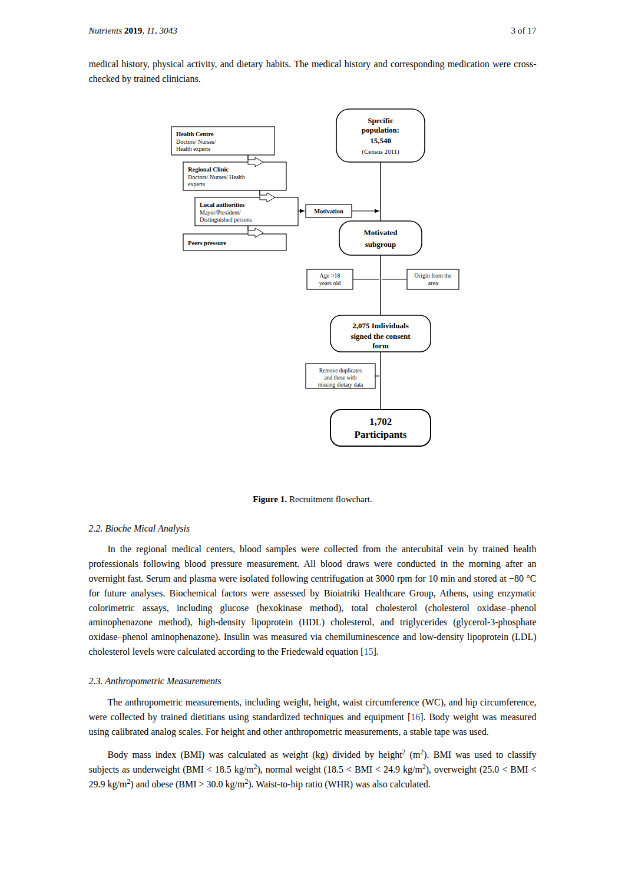Nutrients 2019, 11, 3043 3 of 17
medical history, physical activity, and dietary habits. The medical history and corresponding medication were cross-checked by trained clinicians.
Specific population: 15,540 (Census 2011) Health Centre Doctors/ Nurses/ Health experts Regional Clinic Doctors/ Nurses/ Health experts Local authorities Mayor/President/ Distinguished persons Peers pressure Motivation Motivated subgroup Age >18 years old Origin from the area 2,075 Individuals signed the consent form Remove duplicates and these with missing dietary data 1,702 Participants
Figure 1. Recruitment flowchart.
2.2. Bioche Mical Analysis
In the regional medical centers, blood samples were collected from the antecubital vein by trained health professionals following blood pressure measurement. All blood draws were conducted in the morning after an overnight fast. Serum and plasma were isolated following centrifugation at 3000 rpm for 10 min and stored at −80 °C for future analyses. Biochemical factors were assessed by Bioiatriki Healthcare Group, Athens, using enzymatic colorimetric assays, including glucose (hexokinase method), total cholesterol (cholesterol oxidase–phenol aminophenazone method), high-density lipoprotein (HDL) cholesterol, and triglycerides (glycerol-3-phosphate oxidase–phenol aminophenazone). Insulin was measured via chemiluminescence and low-density lipoprotein (LDL) cholesterol levels were calculated according to the Friedewald equation [15].
2.3. Anthropometric Measurements
The anthropometric measurements, including weight, height, waist circumference (WC), and hip circumference, were collected by trained dietitians using standardized techniques and equipment [16]. Body weight was measured using calibrated analog scales. For height and other anthropometric measurements, a stable tape was used.
Body mass index (BMI) was calculated as weight (kg) divided by height2 (m2). BMI was used to classify subjects as underweight (BMI < 18.5 kg/m2), normal weight (18.5 < BMI < 24.9 kg/m2), overweight (25.0 < BMI < 29.9 kg/m2) and obese (BMI > 30.0 kg/m2). Waist-to-hip ratio (WHR) was also calculated.